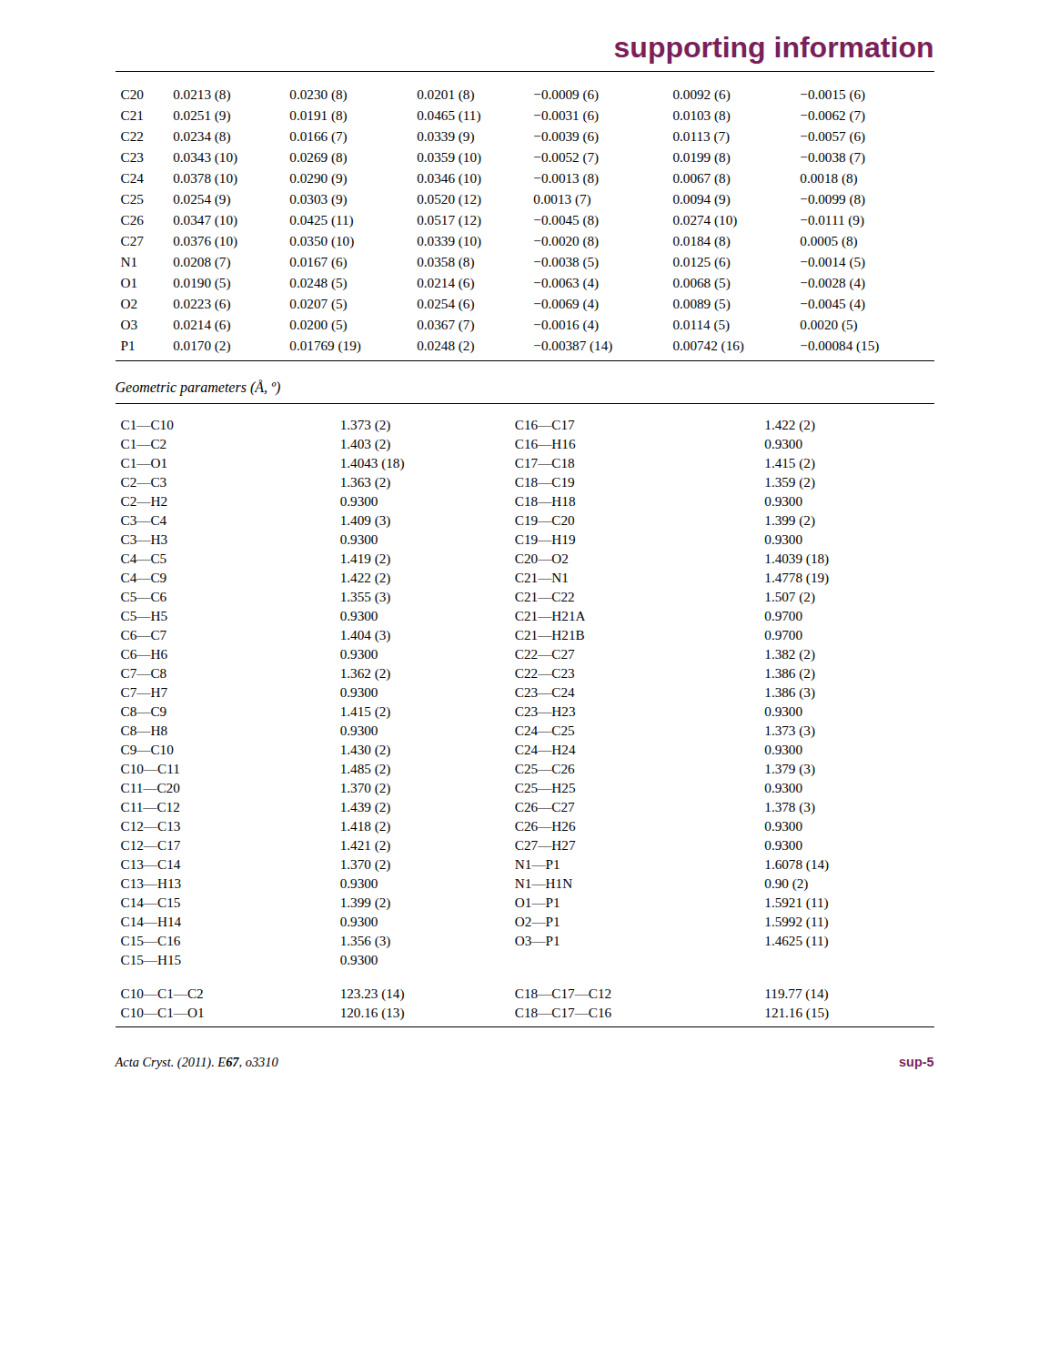supporting information
| C20 | 0.0213 (8) | 0.0230 (8) | 0.0201 (8) | −0.0009 (6) | 0.0092 (6) | −0.0015 (6) |
| C21 | 0.0251 (9) | 0.0191 (8) | 0.0465 (11) | −0.0031 (6) | 0.0103 (8) | −0.0062 (7) |
| C22 | 0.0234 (8) | 0.0166 (7) | 0.0339 (9) | −0.0039 (6) | 0.0113 (7) | −0.0057 (6) |
| C23 | 0.0343 (10) | 0.0269 (8) | 0.0359 (10) | −0.0052 (7) | 0.0199 (8) | −0.0038 (7) |
| C24 | 0.0378 (10) | 0.0290 (9) | 0.0346 (10) | −0.0013 (8) | 0.0067 (8) | 0.0018 (8) |
| C25 | 0.0254 (9) | 0.0303 (9) | 0.0520 (12) | 0.0013 (7) | 0.0094 (9) | −0.0099 (8) |
| C26 | 0.0347 (10) | 0.0425 (11) | 0.0517 (12) | −0.0045 (8) | 0.0274 (10) | −0.0111 (9) |
| C27 | 0.0376 (10) | 0.0350 (10) | 0.0339 (10) | −0.0020 (8) | 0.0184 (8) | 0.0005 (8) |
| N1 | 0.0208 (7) | 0.0167 (6) | 0.0358 (8) | −0.0038 (5) | 0.0125 (6) | −0.0014 (5) |
| O1 | 0.0190 (5) | 0.0248 (5) | 0.0214 (6) | −0.0063 (4) | 0.0068 (5) | −0.0028 (4) |
| O2 | 0.0223 (6) | 0.0207 (5) | 0.0254 (6) | −0.0069 (4) | 0.0089 (5) | −0.0045 (4) |
| O3 | 0.0214 (6) | 0.0200 (5) | 0.0367 (7) | −0.0016 (4) | 0.0114 (5) | 0.0020 (5) |
| P1 | 0.0170 (2) | 0.01769 (19) | 0.0248 (2) | −0.00387 (14) | 0.00742 (16) | −0.00084 (15) |
Geometric parameters (Å, º)
| C1—C10 | 1.373 (2) | C16—C17 | 1.422 (2) |
| C1—C2 | 1.403 (2) | C16—H16 | 0.9300 |
| C1—O1 | 1.4043 (18) | C17—C18 | 1.415 (2) |
| C2—C3 | 1.363 (2) | C18—C19 | 1.359 (2) |
| C2—H2 | 0.9300 | C18—H18 | 0.9300 |
| C3—C4 | 1.409 (3) | C19—C20 | 1.399 (2) |
| C3—H3 | 0.9300 | C19—H19 | 0.9300 |
| C4—C5 | 1.419 (2) | C20—O2 | 1.4039 (18) |
| C4—C9 | 1.422 (2) | C21—N1 | 1.4778 (19) |
| C5—C6 | 1.355 (3) | C21—C22 | 1.507 (2) |
| C5—H5 | 0.9300 | C21—H21A | 0.9700 |
| C6—C7 | 1.404 (3) | C21—H21B | 0.9700 |
| C6—H6 | 0.9300 | C22—C27 | 1.382 (2) |
| C7—C8 | 1.362 (2) | C22—C23 | 1.386 (2) |
| C7—H7 | 0.9300 | C23—C24 | 1.386 (3) |
| C8—C9 | 1.415 (2) | C23—H23 | 0.9300 |
| C8—H8 | 0.9300 | C24—C25 | 1.373 (3) |
| C9—C10 | 1.430 (2) | C24—H24 | 0.9300 |
| C10—C11 | 1.485 (2) | C25—C26 | 1.379 (3) |
| C11—C20 | 1.370 (2) | C25—H25 | 0.9300 |
| C11—C12 | 1.439 (2) | C26—C27 | 1.378 (3) |
| C12—C13 | 1.418 (2) | C26—H26 | 0.9300 |
| C12—C17 | 1.421 (2) | C27—H27 | 0.9300 |
| C13—C14 | 1.370 (2) | N1—P1 | 1.6078 (14) |
| C13—H13 | 0.9300 | N1—H1N | 0.90 (2) |
| C14—C15 | 1.399 (2) | O1—P1 | 1.5921 (11) |
| C14—H14 | 0.9300 | O2—P1 | 1.5992 (11) |
| C15—C16 | 1.356 (3) | O3—P1 | 1.4625 (11) |
| C15—H15 | 0.9300 | | |
| C10—C1—C2 | 123.23 (14) | C18—C17—C12 | 119.77 (14) |
| C10—C1—O1 | 120.16 (13) | C18—C17—C16 | 121.16 (15) |
Acta Cryst. (2011). E67, o3310
sup-5